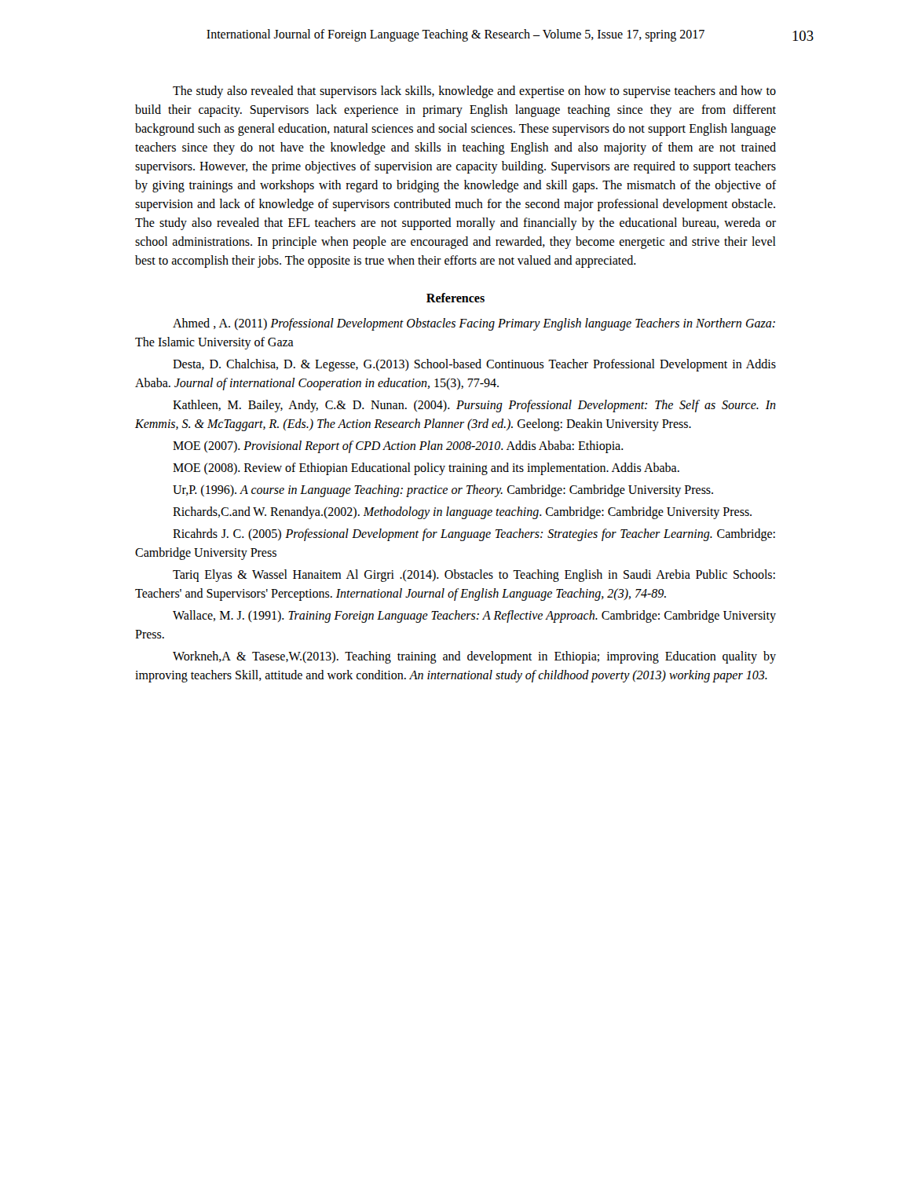International Journal of Foreign Language Teaching & Research – Volume 5, Issue 17, spring 2017 103
The study also revealed that supervisors lack skills, knowledge and expertise on how to supervise teachers and how to build their capacity. Supervisors lack experience in primary English language teaching since they are from different background such as general education, natural sciences and social sciences. These supervisors do not support English language teachers since they do not have the knowledge and skills in teaching English and also majority of them are not trained supervisors. However, the prime objectives of supervision are capacity building. Supervisors are required to support teachers by giving trainings and workshops with regard to bridging the knowledge and skill gaps. The mismatch of the objective of supervision and lack of knowledge of supervisors contributed much for the second major professional development obstacle. The study also revealed that EFL teachers are not supported morally and financially by the educational bureau, wereda or school administrations. In principle when people are encouraged and rewarded, they become energetic and strive their level best to accomplish their jobs. The opposite is true when their efforts are not valued and appreciated.
References
Ahmed , A. (2011) Professional Development Obstacles Facing Primary English language Teachers in Northern Gaza: The Islamic University of Gaza
Desta, D. Chalchisa, D. & Legesse, G.(2013) School-based Continuous Teacher Professional Development in Addis Ababa. Journal of international Cooperation in education, 15(3), 77-94.
Kathleen, M. Bailey, Andy, C.& D. Nunan. (2004). Pursuing Professional Development: The Self as Source. In Kemmis, S. & McTaggart, R. (Eds.) The Action Research Planner (3rd ed.). Geelong: Deakin University Press.
MOE (2007). Provisional Report of CPD Action Plan 2008-2010. Addis Ababa: Ethiopia.
MOE (2008). Review of Ethiopian Educational policy training and its implementation. Addis Ababa.
Ur,P. (1996). A course in Language Teaching: practice or Theory. Cambridge: Cambridge University Press.
Richards,C.and W. Renandya.(2002). Methodology in language teaching. Cambridge: Cambridge University Press.
Ricahrds J. C. (2005) Professional Development for Language Teachers: Strategies for Teacher Learning. Cambridge: Cambridge University Press
Tariq Elyas & Wassel Hanaitem Al Girgri .(2014). Obstacles to Teaching English in Saudi Arebia Public Schools: Teachers' and Supervisors' Perceptions. International Journal of English Language Teaching, 2(3), 74-89.
Wallace, M. J. (1991). Training Foreign Language Teachers: A Reflective Approach. Cambridge: Cambridge University Press.
Workneh,A & Tasese,W.(2013). Teaching training and development in Ethiopia; improving Education quality by improving teachers Skill, attitude and work condition. An international study of childhood poverty (2013) working paper 103.